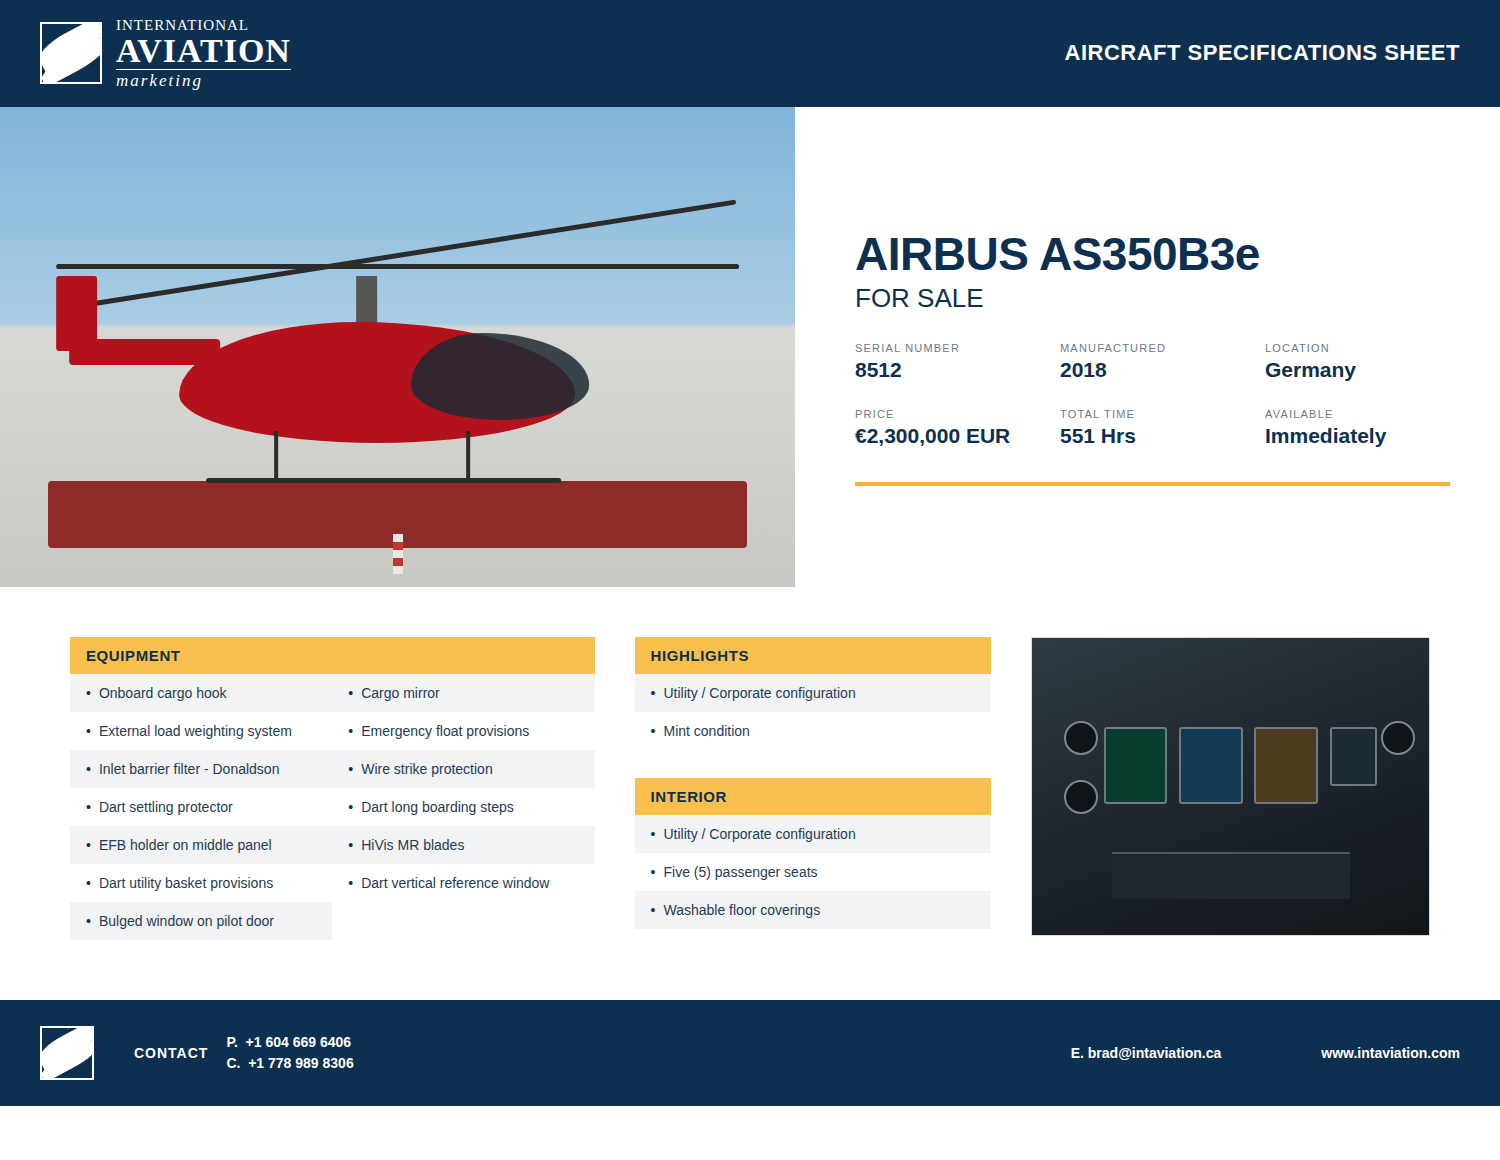INTERNATIONAL AVIATION marketing
AIRCRAFT SPECIFICATIONS SHEET
AIRBUS AS350B3e
FOR SALE
Serial Number
8512
Manufactured
2018
Location
Germany
Price
€2,300,000 EUR
Total Time
551 Hrs
Available
Immediately
Equipment
Onboard cargo hook
External load weighting system
Inlet barrier filter - Donaldson
Dart settling protector
EFB holder on middle panel
Dart utility basket provisions
Bulged window on pilot door
Cargo mirror
Emergency float provisions
Wire strike protection
Dart long boarding steps
HiVis MR blades
Dart vertical reference window
Highlights
Utility / Corporate configuration
Mint condition
Interior
Utility / Corporate configuration
Five (5) passenger seats
Washable floor coverings
CONTACT P. +1 604 669 6406 C. +1 778 989 8306
E. brad@intaviation.ca
www.intaviation.com